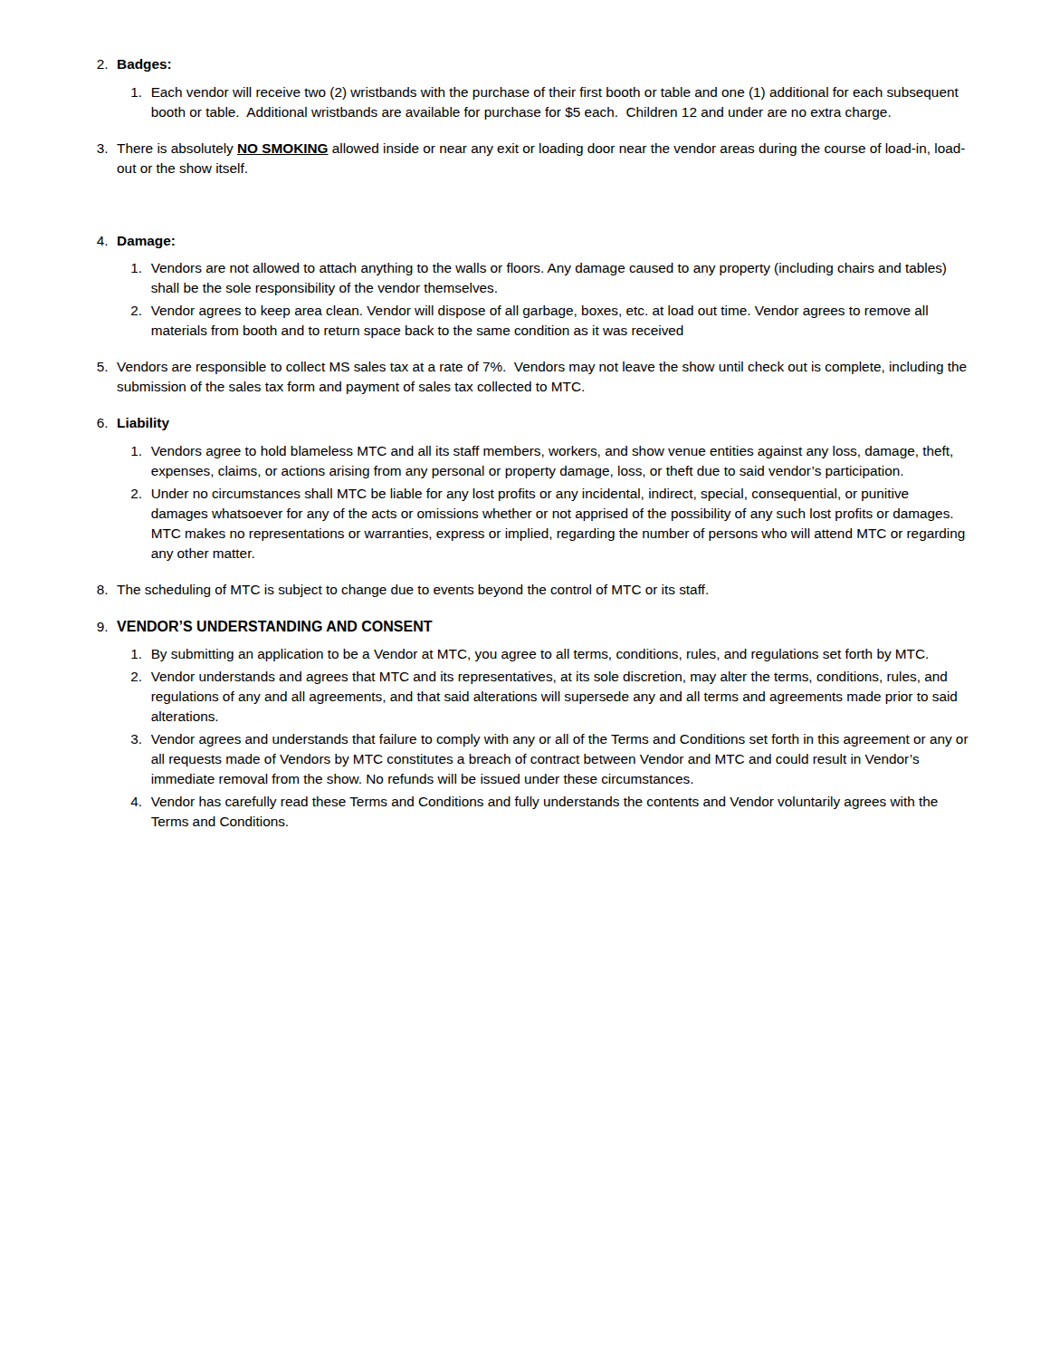Badges:
Each vendor will receive two (2) wristbands with the purchase of their first booth or table and one (1) additional for each subsequent booth or table. Additional wristbands are available for purchase for $5 each. Children 12 and under are no extra charge.
There is absolutely NO SMOKING allowed inside or near any exit or loading door near the vendor areas during the course of load-in, load-out or the show itself.
Damage:
Vendors are not allowed to attach anything to the walls or floors. Any damage caused to any property (including chairs and tables) shall be the sole responsibility of the vendor themselves.
Vendor agrees to keep area clean. Vendor will dispose of all garbage, boxes, etc. at load out time. Vendor agrees to remove all materials from booth and to return space back to the same condition as it was received
Vendors are responsible to collect MS sales tax at a rate of 7%. Vendors may not leave the show until check out is complete, including the submission of the sales tax form and payment of sales tax collected to MTC.
Liability
Vendors agree to hold blameless MTC and all its staff members, workers, and show venue entities against any loss, damage, theft, expenses, claims, or actions arising from any personal or property damage, loss, or theft due to said vendor’s participation.
Under no circumstances shall MTC be liable for any lost profits or any incidental, indirect, special, consequential, or punitive damages whatsoever for any of the acts or omissions whether or not apprised of the possibility of any such lost profits or damages. MTC makes no representations or warranties, express or implied, regarding the number of persons who will attend MTC or regarding any other matter.
The scheduling of MTC is subject to change due to events beyond the control of MTC or its staff.
VENDOR’S UNDERSTANDING AND CONSENT
By submitting an application to be a Vendor at MTC, you agree to all terms, conditions, rules, and regulations set forth by MTC.
Vendor understands and agrees that MTC and its representatives, at its sole discretion, may alter the terms, conditions, rules, and regulations of any and all agreements, and that said alterations will supersede any and all terms and agreements made prior to said alterations.
Vendor agrees and understands that failure to comply with any or all of the Terms and Conditions set forth in this agreement or any or all requests made of Vendors by MTC constitutes a breach of contract between Vendor and MTC and could result in Vendor’s immediate removal from the show. No refunds will be issued under these circumstances.
Vendor has carefully read these Terms and Conditions and fully understands the contents and Vendor voluntarily agrees with the Terms and Conditions.